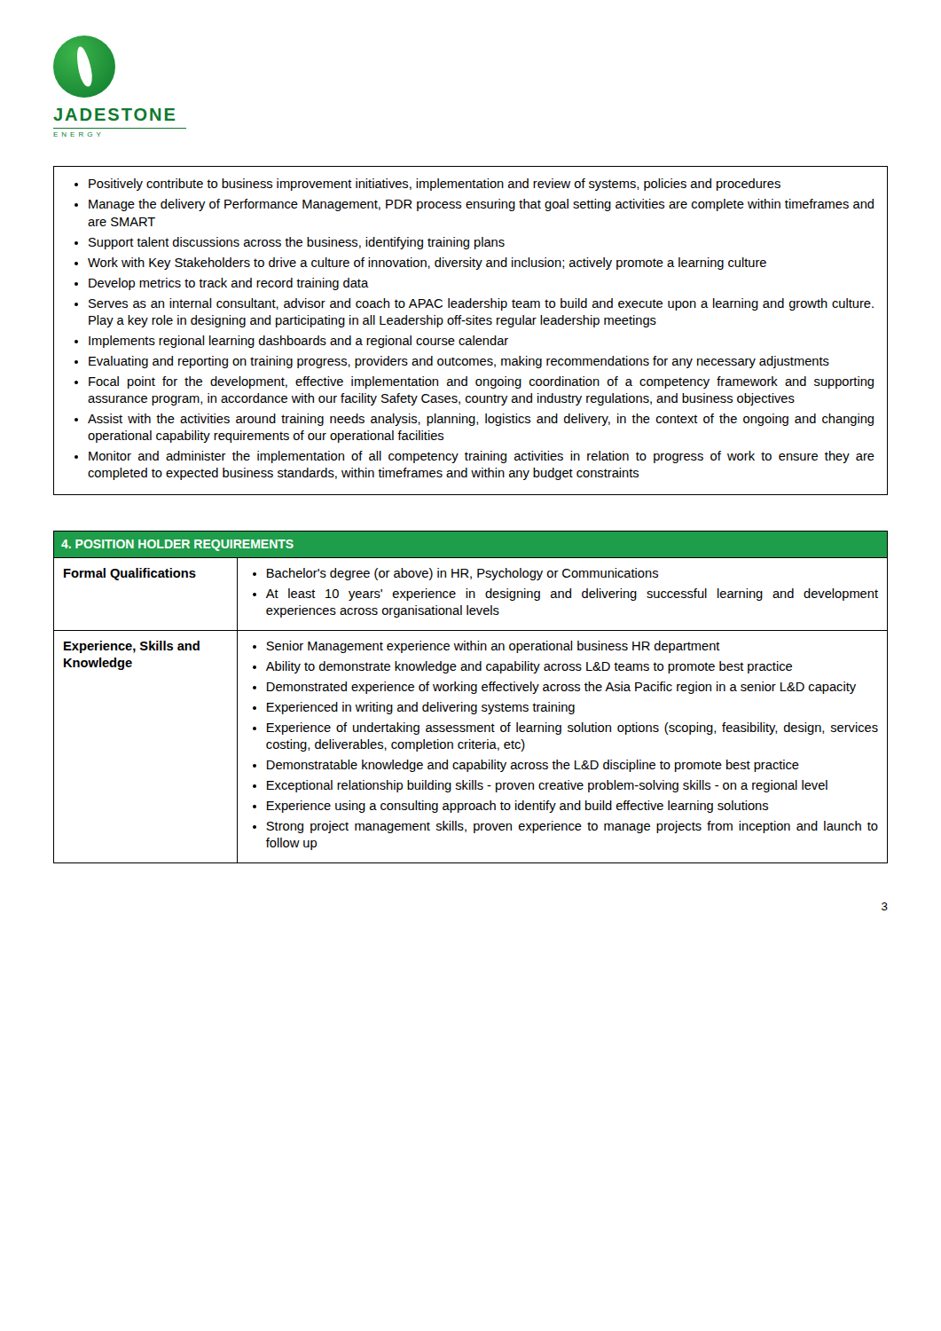JADESTONE ENERGY
Positively contribute to business improvement initiatives, implementation and review of systems, policies and procedures
Manage the delivery of Performance Management, PDR process ensuring that goal setting activities are complete within timeframes and are SMART
Support talent discussions across the business, identifying training plans
Work with Key Stakeholders to drive a culture of innovation, diversity and inclusion; actively promote a learning culture
Develop metrics to track and record training data
Serves as an internal consultant, advisor and coach to APAC leadership team to build and execute upon a learning and growth culture. Play a key role in designing and participating in all Leadership off-sites regular leadership meetings
Implements regional learning dashboards and a regional course calendar
Evaluating and reporting on training progress, providers and outcomes, making recommendations for any necessary adjustments
Focal point for the development, effective implementation and ongoing coordination of a competency framework and supporting assurance program, in accordance with our facility Safety Cases, country and industry regulations, and business objectives
Assist with the activities around training needs analysis, planning, logistics and delivery, in the context of the ongoing and changing operational capability requirements of our operational facilities
Monitor and administer the implementation of all competency training activities in relation to progress of work to ensure they are completed to expected business standards, within timeframes and within any budget constraints
| 4. POSITION HOLDER REQUIREMENTS |
| --- |
| Formal Qualifications | Bachelor's degree (or above) in HR, Psychology or Communications At least 10 years' experience in designing and delivering successful learning and development experiences across organisational levels |
| Experience, Skills and Knowledge | Senior Management experience within an operational business HR department Ability to demonstrate knowledge and capability across L&D teams to promote best practice Demonstrated experience of working effectively across the Asia Pacific region in a senior L&D capacity Experienced in writing and delivering systems training Experience of undertaking assessment of learning solution options (scoping, feasibility, design, services costing, deliverables, completion criteria, etc) Demonstratable knowledge and capability across the L&D discipline to promote best practice Exceptional relationship building skills - proven creative problem-solving skills - on a regional level Experience using a consulting approach to identify and build effective learning solutions Strong project management skills, proven experience to manage projects from inception and launch to follow up |
3